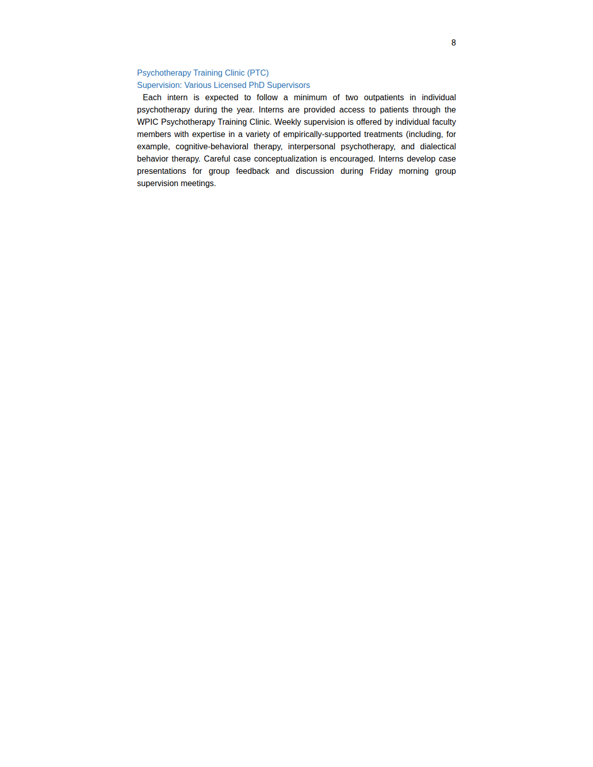8
Psychotherapy Training Clinic (PTC)
Supervision: Various Licensed PhD Supervisors
Each intern is expected to follow a minimum of two outpatients in individual psychotherapy during the year. Interns are provided access to patients through the WPIC Psychotherapy Training Clinic. Weekly supervision is offered by individual faculty members with expertise in a variety of empirically-supported treatments (including, for example, cognitive-behavioral therapy, interpersonal psychotherapy, and dialectical behavior therapy. Careful case conceptualization is encouraged. Interns develop case presentations for group feedback and discussion during Friday morning group supervision meetings.